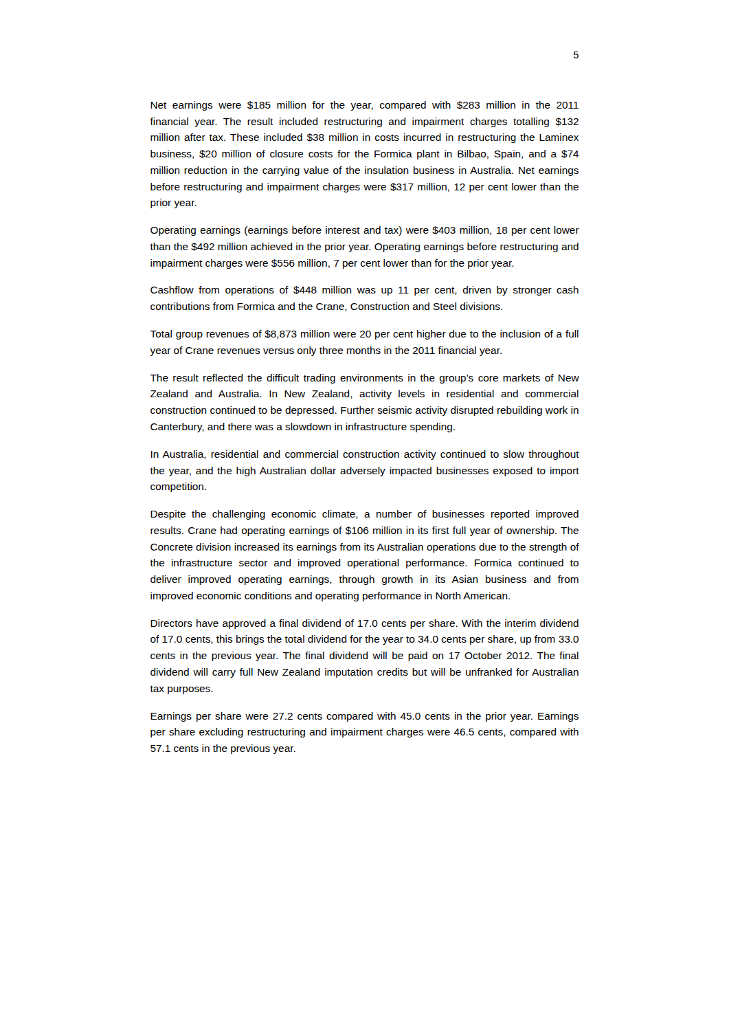5
Net earnings were $185 million for the year, compared with $283 million in the 2011 financial year. The result included restructuring and impairment charges totalling $132 million after tax. These included $38 million in costs incurred in restructuring the Laminex business, $20 million of closure costs for the Formica plant in Bilbao, Spain, and a $74 million reduction in the carrying value of the insulation business in Australia. Net earnings before restructuring and impairment charges were $317 million, 12 per cent lower than the prior year.
Operating earnings (earnings before interest and tax) were $403 million, 18 per cent lower than the $492 million achieved in the prior year. Operating earnings before restructuring and impairment charges were $556 million, 7 per cent lower than for the prior year.
Cashflow from operations of $448 million was up 11 per cent, driven by stronger cash contributions from Formica and the Crane, Construction and Steel divisions.
Total group revenues of $8,873 million were 20 per cent higher due to the inclusion of a full year of Crane revenues versus only three months in the 2011 financial year.
The result reflected the difficult trading environments in the group’s core markets of New Zealand and Australia. In New Zealand, activity levels in residential and commercial construction continued to be depressed. Further seismic activity disrupted rebuilding work in Canterbury, and there was a slowdown in infrastructure spending.
In Australia, residential and commercial construction activity continued to slow throughout the year, and the high Australian dollar adversely impacted businesses exposed to import competition.
Despite the challenging economic climate, a number of businesses reported improved results. Crane had operating earnings of $106 million in its first full year of ownership. The Concrete division increased its earnings from its Australian operations due to the strength of the infrastructure sector and improved operational performance. Formica continued to deliver improved operating earnings, through growth in its Asian business and from improved economic conditions and operating performance in North American.
Directors have approved a final dividend of 17.0 cents per share. With the interim dividend of 17.0 cents, this brings the total dividend for the year to 34.0 cents per share, up from 33.0 cents in the previous year. The final dividend will be paid on 17 October 2012. The final dividend will carry full New Zealand imputation credits but will be unfranked for Australian tax purposes.
Earnings per share were 27.2 cents compared with 45.0 cents in the prior year. Earnings per share excluding restructuring and impairment charges were 46.5 cents, compared with 57.1 cents in the previous year.